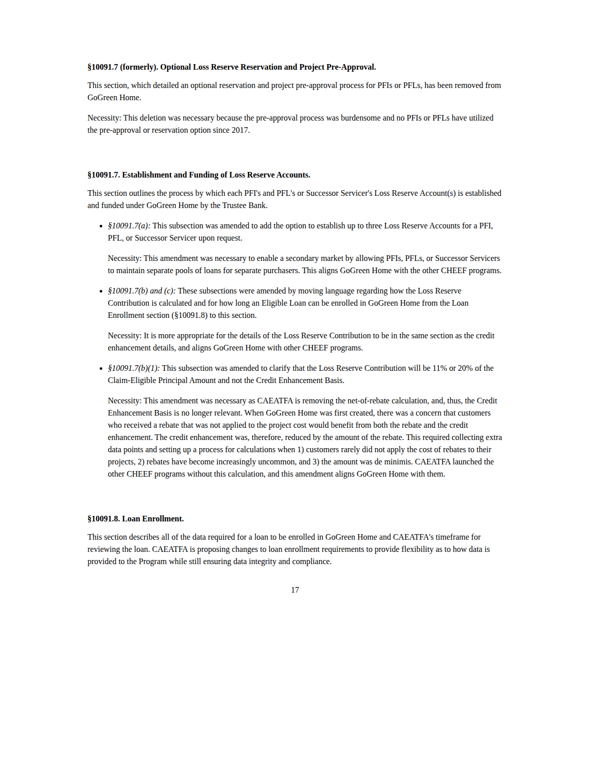§10091.7 (formerly). Optional Loss Reserve Reservation and Project Pre-Approval.
This section, which detailed an optional reservation and project pre-approval process for PFIs or PFLs, has been removed from GoGreen Home.
Necessity: This deletion was necessary because the pre-approval process was burdensome and no PFIs or PFLs have utilized the pre-approval or reservation option since 2017.
§10091.7. Establishment and Funding of Loss Reserve Accounts.
This section outlines the process by which each PFI's and PFL's or Successor Servicer's Loss Reserve Account(s) is established and funded under GoGreen Home by the Trustee Bank.
§10091.7(a): This subsection was amended to add the option to establish up to three Loss Reserve Accounts for a PFI, PFL, or Successor Servicer upon request.
Necessity: This amendment was necessary to enable a secondary market by allowing PFIs, PFLs, or Successor Servicers to maintain separate pools of loans for separate purchasers. This aligns GoGreen Home with the other CHEEF programs.
§10091.7(b) and (c): These subsections were amended by moving language regarding how the Loss Reserve Contribution is calculated and for how long an Eligible Loan can be enrolled in GoGreen Home from the Loan Enrollment section (§10091.8) to this section.
Necessity: It is more appropriate for the details of the Loss Reserve Contribution to be in the same section as the credit enhancement details, and aligns GoGreen Home with other CHEEF programs.
§10091.7(b)(1): This subsection was amended to clarify that the Loss Reserve Contribution will be 11% or 20% of the Claim-Eligible Principal Amount and not the Credit Enhancement Basis.
Necessity: This amendment was necessary as CAEATFA is removing the net-of-rebate calculation, and, thus, the Credit Enhancement Basis is no longer relevant. When GoGreen Home was first created, there was a concern that customers who received a rebate that was not applied to the project cost would benefit from both the rebate and the credit enhancement. The credit enhancement was, therefore, reduced by the amount of the rebate. This required collecting extra data points and setting up a process for calculations when 1) customers rarely did not apply the cost of rebates to their projects, 2) rebates have become increasingly uncommon, and 3) the amount was de minimis. CAEATFA launched the other CHEEF programs without this calculation, and this amendment aligns GoGreen Home with them.
§10091.8. Loan Enrollment.
This section describes all of the data required for a loan to be enrolled in GoGreen Home and CAEATFA's timeframe for reviewing the loan. CAEATFA is proposing changes to loan enrollment requirements to provide flexibility as to how data is provided to the Program while still ensuring data integrity and compliance.
17